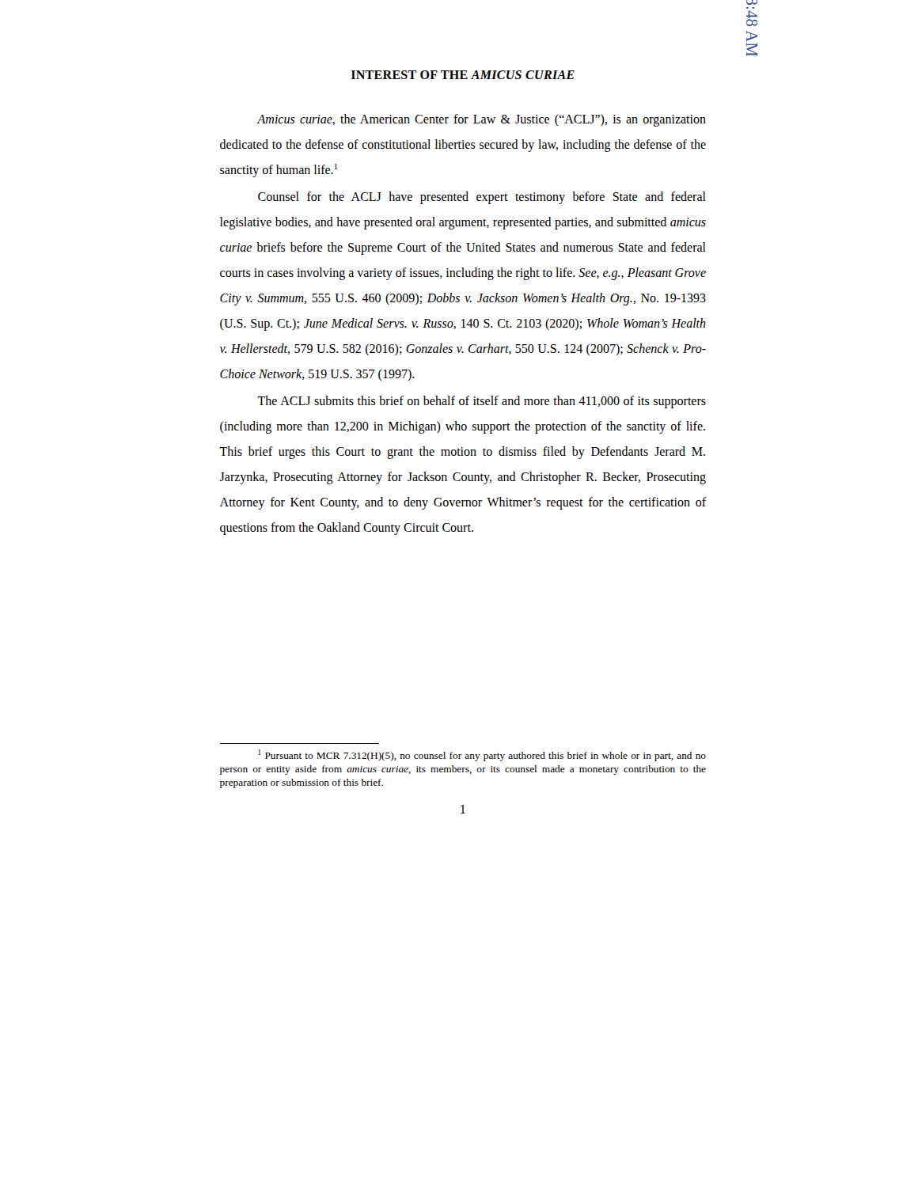RECEIVED by MSC 5/10/2022 9:48:48 AM
INTEREST OF THE AMICUS CURIAE
Amicus curiae, the American Center for Law & Justice (“ACLJ”), is an organization dedicated to the defense of constitutional liberties secured by law, including the defense of the sanctity of human life.1
Counsel for the ACLJ have presented expert testimony before State and federal legislative bodies, and have presented oral argument, represented parties, and submitted amicus curiae briefs before the Supreme Court of the United States and numerous State and federal courts in cases involving a variety of issues, including the right to life. See, e.g., Pleasant Grove City v. Summum, 555 U.S. 460 (2009); Dobbs v. Jackson Women’s Health Org., No. 19-1393 (U.S. Sup. Ct.); June Medical Servs. v. Russo, 140 S. Ct. 2103 (2020); Whole Woman’s Health v. Hellerstedt, 579 U.S. 582 (2016); Gonzales v. Carhart, 550 U.S. 124 (2007); Schenck v. Pro-Choice Network, 519 U.S. 357 (1997).
The ACLJ submits this brief on behalf of itself and more than 411,000 of its supporters (including more than 12,200 in Michigan) who support the protection of the sanctity of life. This brief urges this Court to grant the motion to dismiss filed by Defendants Jerard M. Jarzynka, Prosecuting Attorney for Jackson County, and Christopher R. Becker, Prosecuting Attorney for Kent County, and to deny Governor Whitmer’s request for the certification of questions from the Oakland County Circuit Court.
1 Pursuant to MCR 7.312(H)(5), no counsel for any party authored this brief in whole or in part, and no person or entity aside from amicus curiae, its members, or its counsel made a monetary contribution to the preparation or submission of this brief.
1